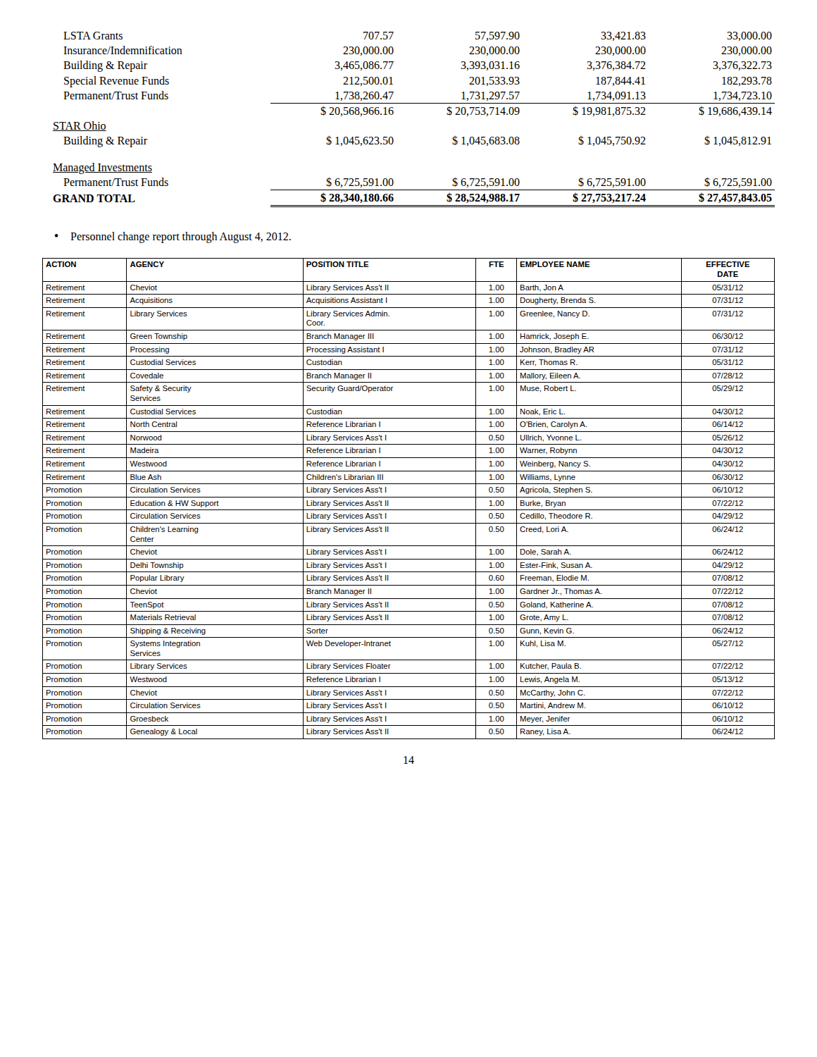| LSTA Grants | 707.57 | 57,597.90 | 33,421.83 | 33,000.00 |
| Insurance/Indemnification | 230,000.00 | 230,000.00 | 230,000.00 | 230,000.00 |
| Building & Repair | 3,465,086.77 | 3,393,031.16 | 3,376,384.72 | 3,376,322.73 |
| Special Revenue Funds | 212,500.01 | 201,533.93 | 187,844.41 | 182,293.78 |
| Permanent/Trust Funds | 1,738,260.47 | 1,731,297.57 | 1,734,091.13 | 1,734,723.10 |
| | $ 20,568,966.16 | $ 20,753,714.09 | $ 19,981,875.32 | $ 19,686,439.14 |
| STAR Ohio | | | | |
| Building & Repair | $ 1,045,623.50 | $ 1,045,683.08 | $ 1,045,750.92 | $ 1,045,812.91 |
| Managed Investments | | | | |
| Permanent/Trust Funds | $ 6,725,591.00 | $ 6,725,591.00 | $ 6,725,591.00 | $ 6,725,591.00 |
| GRAND TOTAL | $ 28,340,180.66 | $ 28,524,988.17 | $ 27,753,217.24 | $ 27,457,843.05 |
• Personnel change report through August 4, 2012.
| ACTION | AGENCY | POSITION TITLE | FTE | EMPLOYEE NAME | EFFECTIVE DATE |
| --- | --- | --- | --- | --- | --- |
| Retirement | Cheviot | Library Services Ass't II | 1.00 | Barth, Jon A | 05/31/12 |
| Retirement | Acquisitions | Acquisitions Assistant I | 1.00 | Dougherty, Brenda S. | 07/31/12 |
| Retirement | Library Services | Library Services Admin. Coor. | 1.00 | Greenlee, Nancy D. | 07/31/12 |
| Retirement | Green Township | Branch Manager III | 1.00 | Hamrick, Joseph E. | 06/30/12 |
| Retirement | Processing | Processing Assistant I | 1.00 | Johnson, Bradley AR | 07/31/12 |
| Retirement | Custodial Services | Custodian | 1.00 | Kerr, Thomas R. | 05/31/12 |
| Retirement | Covedale | Branch Manager II | 1.00 | Mallory, Eileen A. | 07/28/12 |
| Retirement | Safety & Security Services | Security Guard/Operator | 1.00 | Muse, Robert L. | 05/29/12 |
| Retirement | Custodial Services | Custodian | 1.00 | Noak, Eric L. | 04/30/12 |
| Retirement | North Central | Reference Librarian I | 1.00 | O'Brien, Carolyn A. | 06/14/12 |
| Retirement | Norwood | Library Services Ass't I | 0.50 | Ullrich, Yvonne L. | 05/26/12 |
| Retirement | Madeira | Reference Librarian I | 1.00 | Warner, Robynn | 04/30/12 |
| Retirement | Westwood | Reference Librarian I | 1.00 | Weinberg, Nancy S. | 04/30/12 |
| Retirement | Blue Ash | Children's Librarian III | 1.00 | Williams, Lynne | 06/30/12 |
| Promotion | Circulation Services | Library Services Ass't I | 0.50 | Agricola, Stephen S. | 06/10/12 |
| Promotion | Education & HW Support | Library Services Ass't II | 1.00 | Burke, Bryan | 07/22/12 |
| Promotion | Circulation Services | Library Services Ass't I | 0.50 | Cedillo, Theodore R. | 04/29/12 |
| Promotion | Children's Learning Center | Library Services Ass't II | 0.50 | Creed, Lori A. | 06/24/12 |
| Promotion | Cheviot | Library Services Ass't I | 1.00 | Dole, Sarah A. | 06/24/12 |
| Promotion | Delhi Township | Library Services Ass't I | 1.00 | Ester-Fink, Susan A. | 04/29/12 |
| Promotion | Popular Library | Library Services Ass't II | 0.60 | Freeman, Elodie M. | 07/08/12 |
| Promotion | Cheviot | Branch Manager II | 1.00 | Gardner Jr., Thomas A. | 07/22/12 |
| Promotion | TeenSpot | Library Services Ass't II | 0.50 | Goland, Katherine A. | 07/08/12 |
| Promotion | Materials Retrieval | Library Services Ass't II | 1.00 | Grote, Amy L. | 07/08/12 |
| Promotion | Shipping & Receiving | Sorter | 0.50 | Gunn, Kevin G. | 06/24/12 |
| Promotion | Systems Integration Services | Web Developer-Intranet | 1.00 | Kuhl, Lisa M. | 05/27/12 |
| Promotion | Library Services | Library Services Floater | 1.00 | Kutcher, Paula B. | 07/22/12 |
| Promotion | Westwood | Reference Librarian I | 1.00 | Lewis, Angela M. | 05/13/12 |
| Promotion | Cheviot | Library Services Ass't I | 0.50 | McCarthy, John C. | 07/22/12 |
| Promotion | Circulation Services | Library Services Ass't I | 0.50 | Martini, Andrew M. | 06/10/12 |
| Promotion | Groesbeck | Library Services Ass't I | 1.00 | Meyer, Jenifer | 06/10/12 |
| Promotion | Genealogy & Local | Library Services Ass't II | 0.50 | Raney, Lisa A. | 06/24/12 |
14